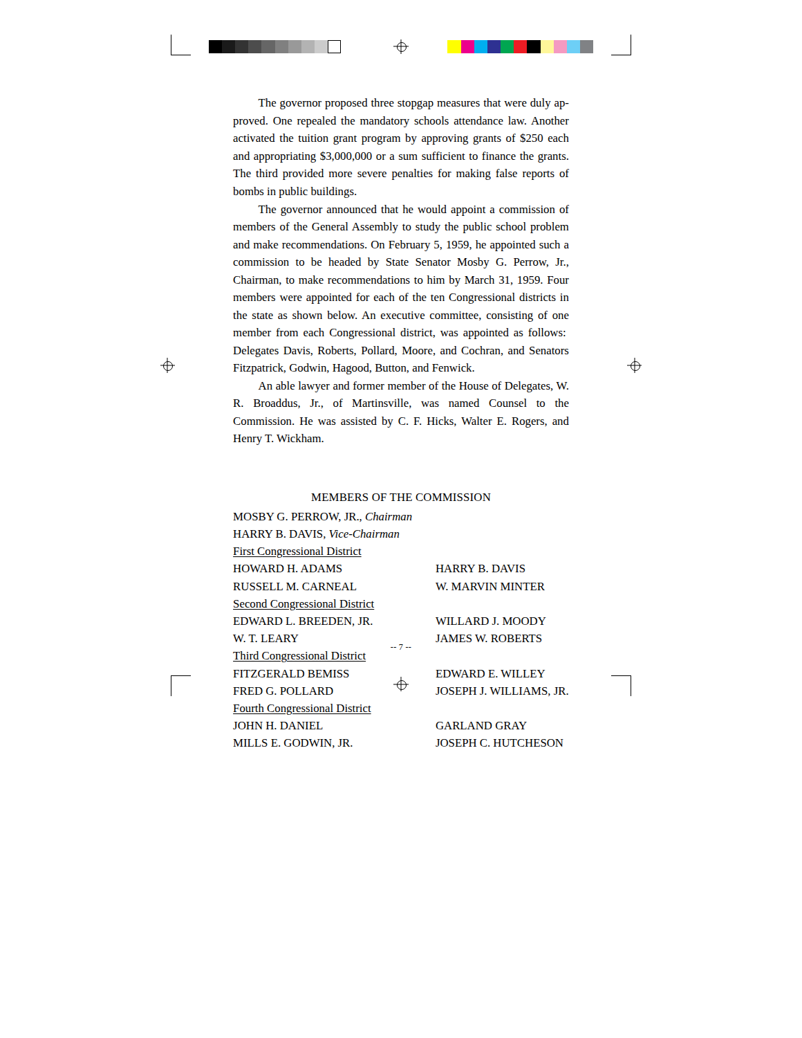The governor proposed three stopgap measures that were duly approved. One repealed the mandatory schools attendance law. Another activated the tuition grant program by approving grants of $250 each and appropriating $3,000,000 or a sum sufficient to finance the grants. The third provided more severe penalties for making false reports of bombs in public buildings.
The governor announced that he would appoint a commission of members of the General Assembly to study the public school problem and make recommendations. On February 5, 1959, he appointed such a commission to be headed by State Senator Mosby G. Perrow, Jr., Chairman, to make recommendations to him by March 31, 1959. Four members were appointed for each of the ten Congressional districts in the state as shown below. An executive committee, consisting of one member from each Congressional district, was appointed as follows: Delegates Davis, Roberts, Pollard, Moore, and Cochran, and Senators Fitzpatrick, Godwin, Hagood, Button, and Fenwick.
An able lawyer and former member of the House of Delegates, W. R. Broaddus, Jr., of Martinsville, was named Counsel to the Commission. He was assisted by C. F. Hicks, Walter E. Rogers, and Henry T. Wickham.
MEMBERS OF THE COMMISSION
MOSBY G. PERROW, JR., Chairman
HARRY B. DAVIS, Vice-Chairman
First Congressional District
HOWARD H. ADAMS
HARRY B. DAVIS
RUSSELL M. CARNEAL
W. MARVIN MINTER
Second Congressional District
EDWARD L. BREEDEN, JR.
WILLARD J. MOODY
W. T. LEARY
JAMES W. ROBERTS
Third Congressional District
FITZGERALD BEMISS
EDWARD E. WILLEY
FRED G. POLLARD
JOSEPH J. WILLIAMS, JR.
Fourth Congressional District
JOHN H. DANIEL
GARLAND GRAY
MILLS E. GODWIN, JR.
JOSEPH C. HUTCHESON
-- 7 --